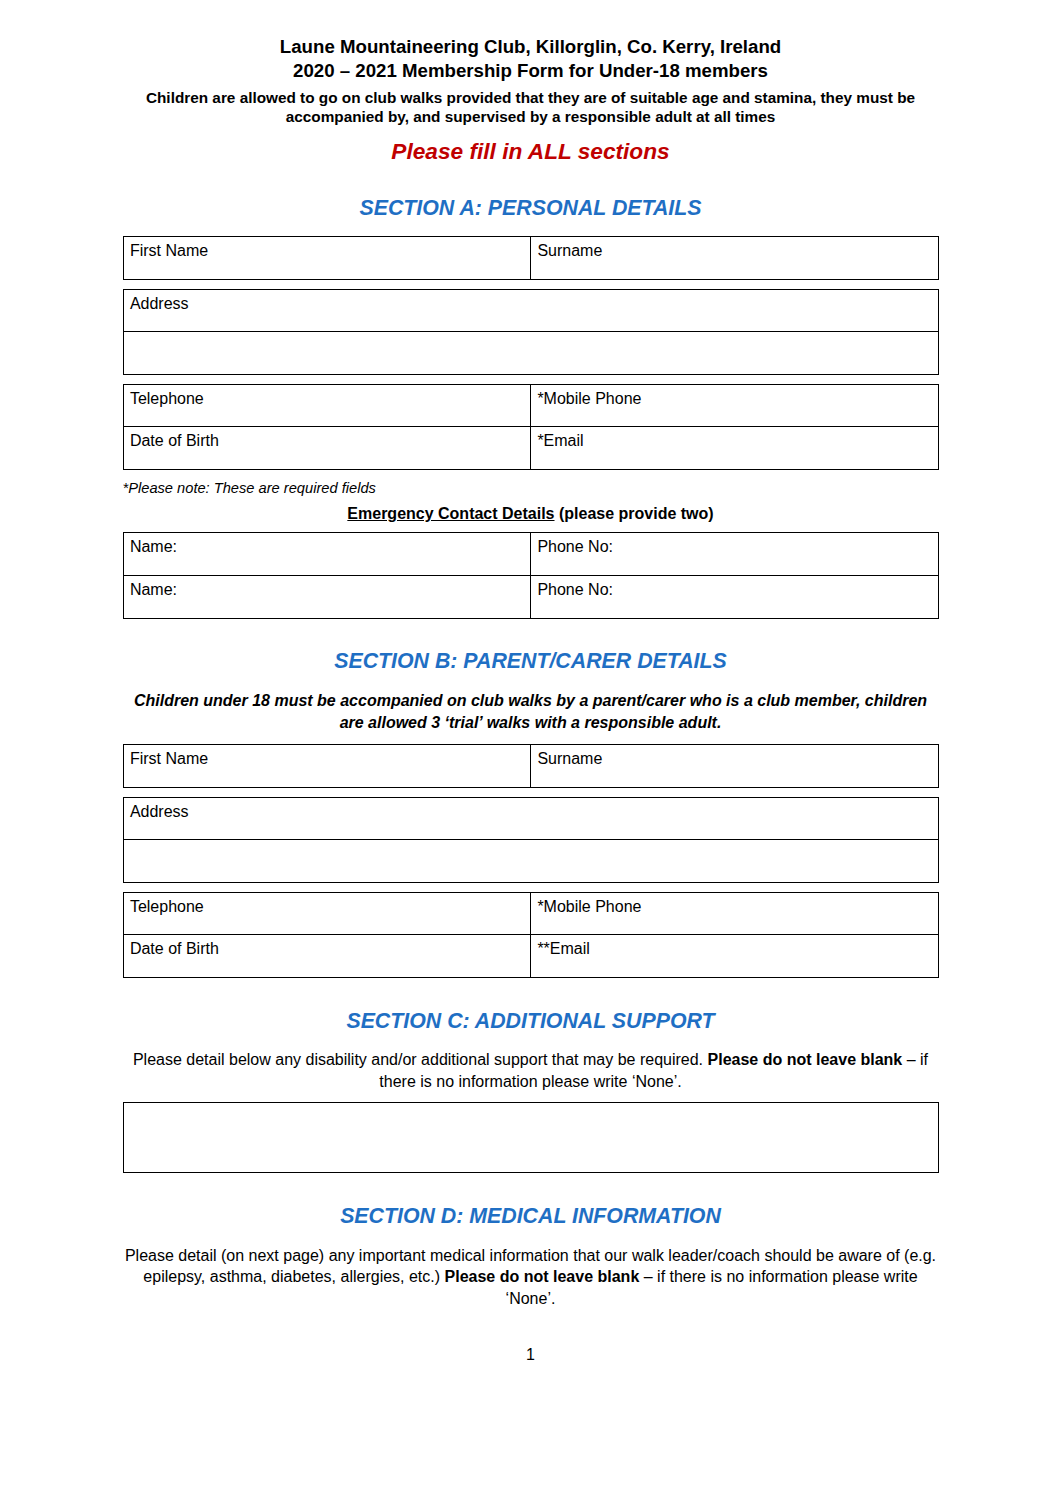Laune Mountaineering Club, Killorglin, Co. Kerry, Ireland
2020 – 2021 Membership Form for Under-18 members
Children are allowed to go on club walks provided that they are of suitable age and stamina, they must be accompanied by, and supervised by a responsible adult at all times
Please fill in ALL sections
SECTION A: PERSONAL DETAILS
| First Name | Surname |
| Address |
| Telephone | *Mobile Phone |
| Date of Birth | *Email |
*Please note: These are required fields
Emergency Contact Details (please provide two)
| Name: | Phone No: |
| Name: | Phone No: |
SECTION B: PARENT/CARER DETAILS
Children under 18 must be accompanied on club walks by a parent/carer who is a club member, children are allowed 3 ‘trial’ walks with a responsible adult.
| First Name | Surname |
| Address |
| Telephone | *Mobile Phone |
| Date of Birth | **Email |
SECTION C: ADDITIONAL SUPPORT
Please detail below any disability and/or additional support that may be required. Please do not leave blank – if there is no information please write ‘None’.
SECTION D: MEDICAL INFORMATION
Please detail (on next page) any important medical information that our walk leader/coach should be aware of (e.g. epilepsy, asthma, diabetes, allergies, etc.) Please do not leave blank – if there is no information please write ‘None’.
1